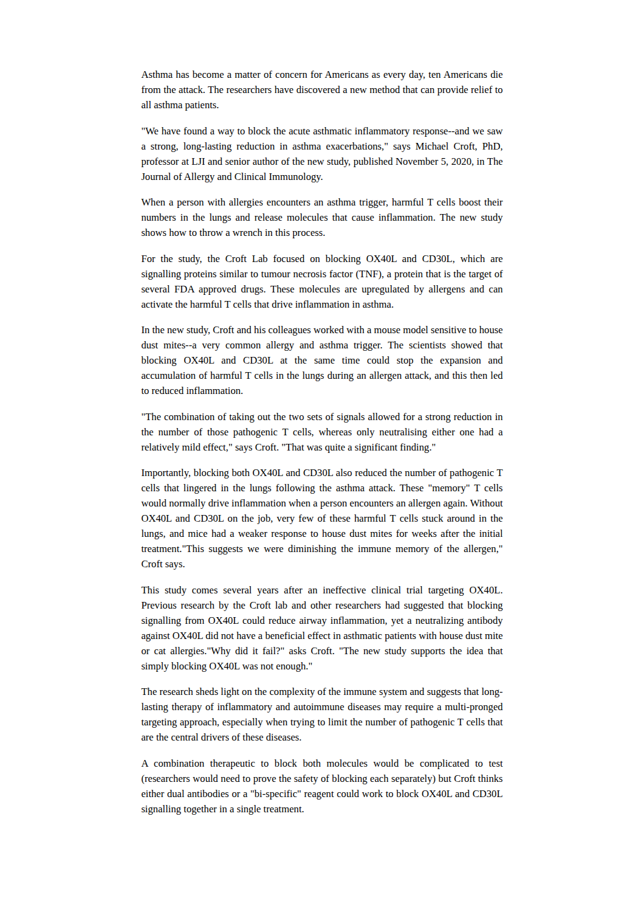Asthma has become a matter of concern for Americans as every day, ten Americans die from the attack. The researchers have discovered a new method that can provide relief to all asthma patients.
"We have found a way to block the acute asthmatic inflammatory response--and we saw a strong, long-lasting reduction in asthma exacerbations," says Michael Croft, PhD, professor at LJI and senior author of the new study, published November 5, 2020, in The Journal of Allergy and Clinical Immunology.
When a person with allergies encounters an asthma trigger, harmful T cells boost their numbers in the lungs and release molecules that cause inflammation. The new study shows how to throw a wrench in this process.
For the study, the Croft Lab focused on blocking OX40L and CD30L, which are signalling proteins similar to tumour necrosis factor (TNF), a protein that is the target of several FDA approved drugs. These molecules are upregulated by allergens and can activate the harmful T cells that drive inflammation in asthma.
In the new study, Croft and his colleagues worked with a mouse model sensitive to house dust mites--a very common allergy and asthma trigger. The scientists showed that blocking OX40L and CD30L at the same time could stop the expansion and accumulation of harmful T cells in the lungs during an allergen attack, and this then led to reduced inflammation.
"The combination of taking out the two sets of signals allowed for a strong reduction in the number of those pathogenic T cells, whereas only neutralising either one had a relatively mild effect," says Croft. "That was quite a significant finding."
Importantly, blocking both OX40L and CD30L also reduced the number of pathogenic T cells that lingered in the lungs following the asthma attack. These "memory" T cells would normally drive inflammation when a person encounters an allergen again. Without OX40L and CD30L on the job, very few of these harmful T cells stuck around in the lungs, and mice had a weaker response to house dust mites for weeks after the initial treatment."This suggests we were diminishing the immune memory of the allergen," Croft says.
This study comes several years after an ineffective clinical trial targeting OX40L. Previous research by the Croft lab and other researchers had suggested that blocking signalling from OX40L could reduce airway inflammation, yet a neutralizing antibody against OX40L did not have a beneficial effect in asthmatic patients with house dust mite or cat allergies."Why did it fail?" asks Croft. "The new study supports the idea that simply blocking OX40L was not enough."
The research sheds light on the complexity of the immune system and suggests that long-lasting therapy of inflammatory and autoimmune diseases may require a multi-pronged targeting approach, especially when trying to limit the number of pathogenic T cells that are the central drivers of these diseases.
A combination therapeutic to block both molecules would be complicated to test (researchers would need to prove the safety of blocking each separately) but Croft thinks either dual antibodies or a "bi-specific" reagent could work to block OX40L and CD30L signalling together in a single treatment.